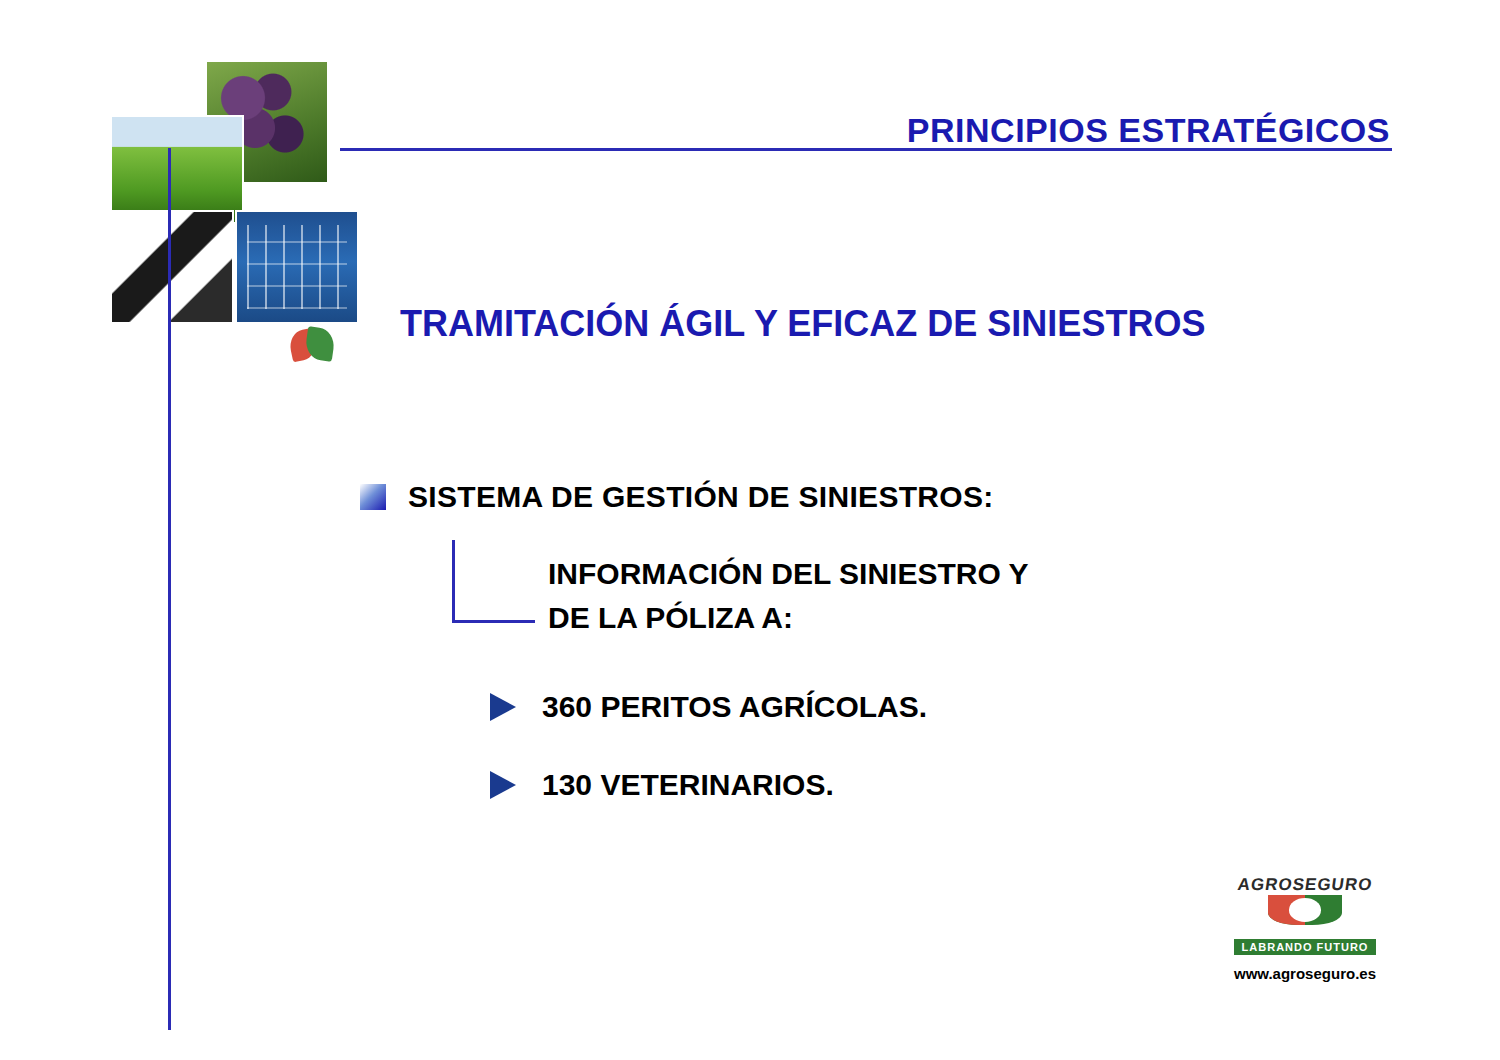PRINCIPIOS ESTRATÉGICOS
TRAMITACIÓN ÁGIL Y EFICAZ DE SINIESTROS
SISTEMA DE GESTIÓN DE SINIESTROS:
INFORMACIÓN DEL SINIESTRO Y
DE LA PÓLIZA A:
360 PERITOS AGRÍCOLAS.
130 VETERINARIOS.
AGROSEGURO
LABRANDO FUTURO
www.agroseguro.es